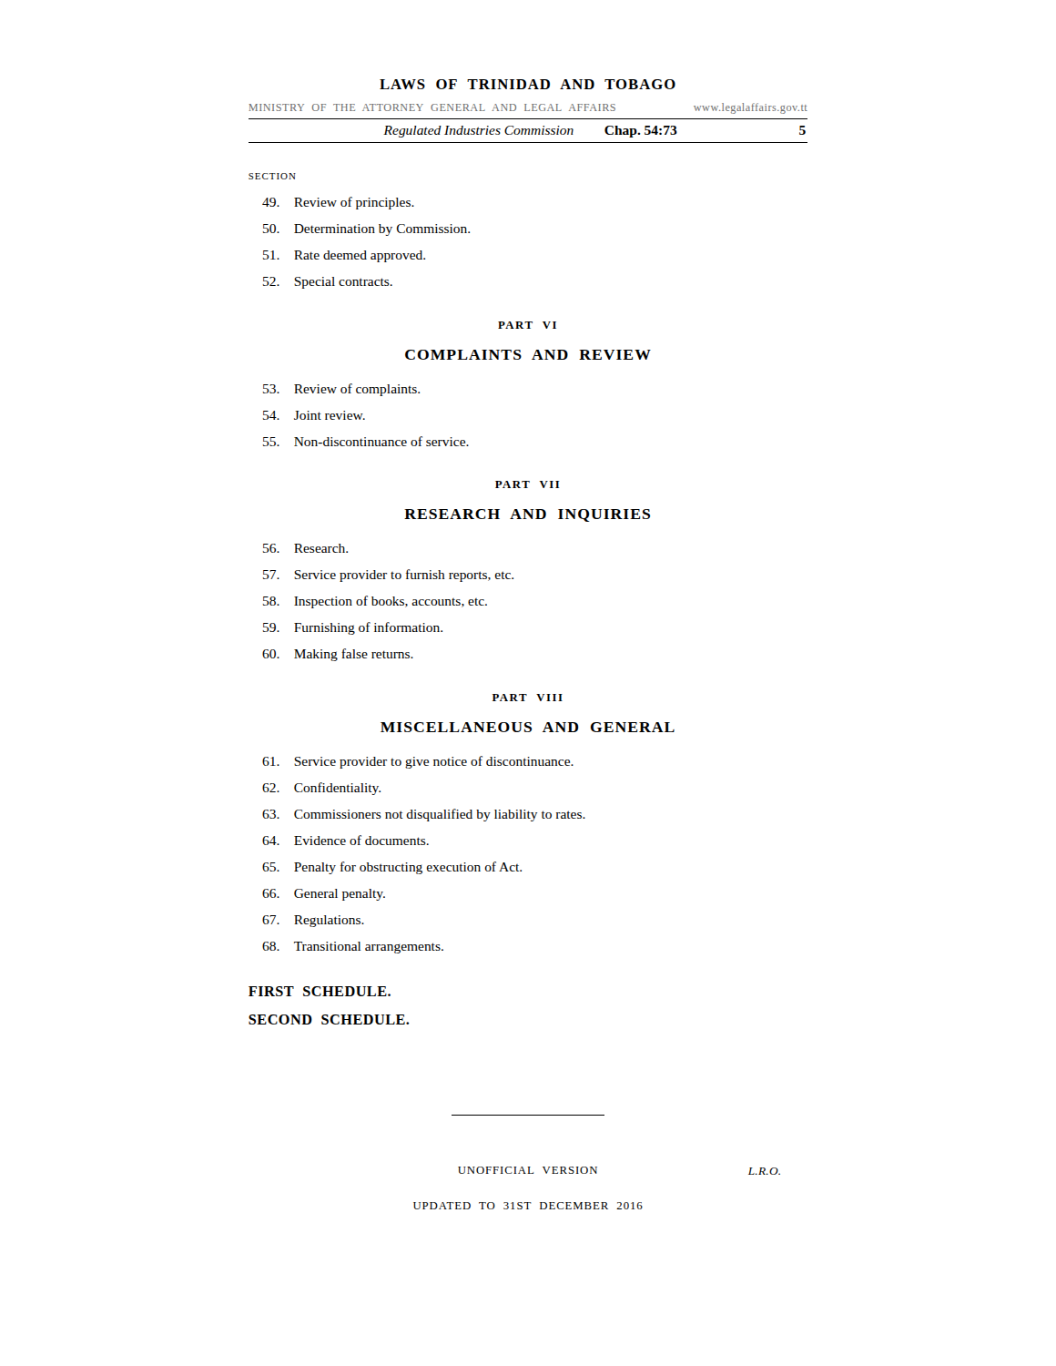LAWS OF TRINIDAD AND TOBAGO
MINISTRY OF THE ATTORNEY GENERAL AND LEGAL AFFAIRS www.legalaffairs.gov.tt
Regulated Industries Commission Chap. 54:73 5
SECTION
49. Review of principles.
50. Determination by Commission.
51. Rate deemed approved.
52. Special contracts.
PART VI
COMPLAINTS AND REVIEW
53. Review of complaints.
54. Joint review.
55. Non-discontinuance of service.
PART VII
RESEARCH AND INQUIRIES
56. Research.
57. Service provider to furnish reports, etc.
58. Inspection of books, accounts, etc.
59. Furnishing of information.
60. Making false returns.
PART VIII
MISCELLANEOUS AND GENERAL
61. Service provider to give notice of discontinuance.
62. Confidentiality.
63. Commissioners not disqualified by liability to rates.
64. Evidence of documents.
65. Penalty for obstructing execution of Act.
66. General penalty.
67. Regulations.
68. Transitional arrangements.
FIRST SCHEDULE.
SECOND SCHEDULE.
L.R.O.
UNOFFICIAL VERSION
UPDATED TO 31ST DECEMBER 2016